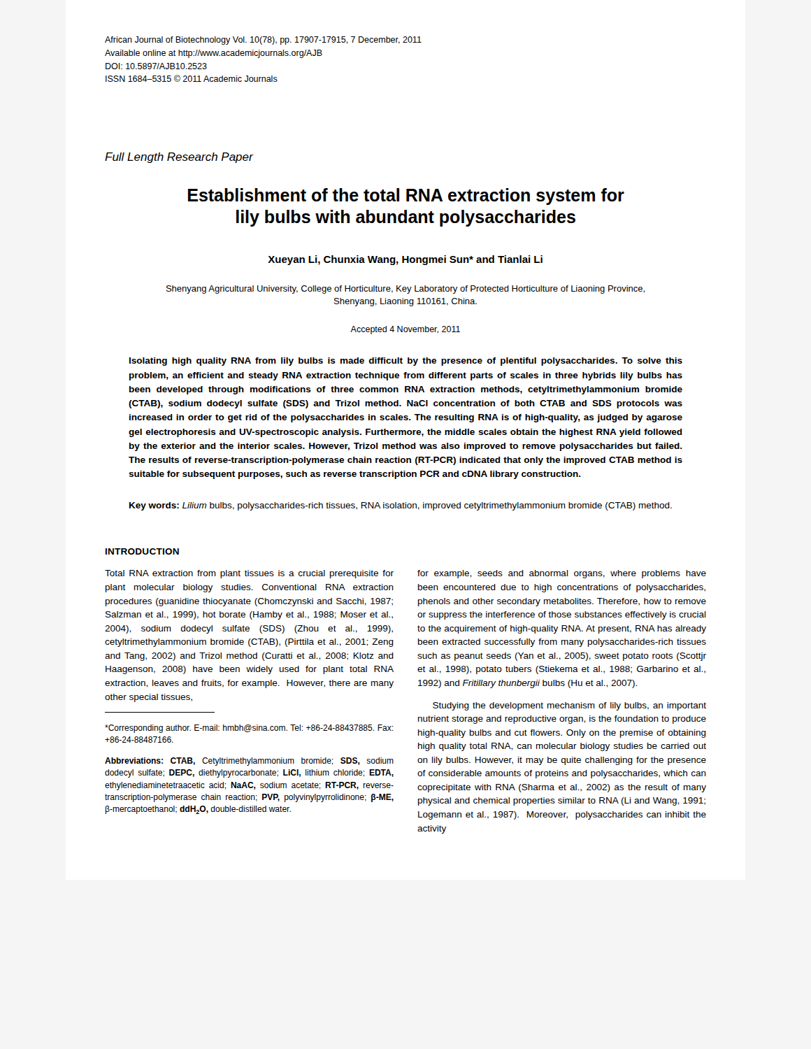African Journal of Biotechnology Vol. 10(78), pp. 17907-17915, 7 December, 2011
Available online at http://www.academicjournals.org/AJB
DOI: 10.5897/AJB10.2523
ISSN 1684–5315 © 2011 Academic Journals
Full Length Research Paper
Establishment of the total RNA extraction system for
lily bulbs with abundant polysaccharides
Xueyan Li, Chunxia Wang, Hongmei Sun* and Tianlai Li
Shenyang Agricultural University, College of Horticulture, Key Laboratory of Protected Horticulture of Liaoning Province,
Shenyang, Liaoning 110161, China.
Accepted 4 November, 2011
Isolating high quality RNA from lily bulbs is made difficult by the presence of plentiful polysaccharides. To solve this problem, an efficient and steady RNA extraction technique from different parts of scales in three hybrids lily bulbs has been developed through modifications of three common RNA extraction methods, cetyltrimethylammonium bromide (CTAB), sodium dodecyl sulfate (SDS) and Trizol method. NaCl concentration of both CTAB and SDS protocols was increased in order to get rid of the polysaccharides in scales. The resulting RNA is of high-quality, as judged by agarose gel electrophoresis and UV-spectroscopic analysis. Furthermore, the middle scales obtain the highest RNA yield followed by the exterior and the interior scales. However, Trizol method was also improved to remove polysaccharides but failed. The results of reverse-transcription-polymerase chain reaction (RT-PCR) indicated that only the improved CTAB method is suitable for subsequent purposes, such as reverse transcription PCR and cDNA library construction.
Key words: Lilium bulbs, polysaccharides-rich tissues, RNA isolation, improved cetyltrimethylammonium bromide (CTAB) method.
INTRODUCTION
Total RNA extraction from plant tissues is a crucial prerequisite for plant molecular biology studies. Conventional RNA extraction procedures (guanidine thiocyanate (Chomczynski and Sacchi, 1987; Salzman et al., 1999), hot borate (Hamby et al., 1988; Moser et al., 2004), sodium dodecyl sulfate (SDS) (Zhou et al., 1999), cetyltrimethylammonium bromide (CTAB), (Pirttila et al., 2001; Zeng and Tang, 2002) and Trizol method (Curatti et al., 2008; Klotz and Haagenson, 2008) have been widely used for plant total RNA extraction, leaves and fruits, for example. However, there are many other special tissues,
*Corresponding author. E-mail: hmbh@sina.com. Tel: +86-24-88437885. Fax: +86-24-88487166.
Abbreviations: CTAB, Cetyltrimethylammonium bromide; SDS, sodium dodecyl sulfate; DEPC, diethylpyrocarbonate; LiCl, lithium chloride; EDTA, ethylenediaminetetraacetic acid; NaAC, sodium acetate; RT-PCR, reverse-transcription-polymerase chain reaction; PVP, polyvinylpyrrolidinone; β-ME, β-mercaptoethanol; ddH2O, double-distilled water.
for example, seeds and abnormal organs, where problems have been encountered due to high concentrations of polysaccharides, phenols and other secondary metabolites. Therefore, how to remove or suppress the interference of those substances effectively is crucial to the acquirement of high-quality RNA. At present, RNA has already been extracted successfully from many polysaccharides-rich tissues such as peanut seeds (Yan et al., 2005), sweet potato roots (Scottjr et al., 1998), potato tubers (Stiekema et al., 1988; Garbarino et al., 1992) and Fritillary thunbergii bulbs (Hu et al., 2007).
Studying the development mechanism of lily bulbs, an important nutrient storage and reproductive organ, is the foundation to produce high-quality bulbs and cut flowers. Only on the premise of obtaining high quality total RNA, can molecular biology studies be carried out on lily bulbs. However, it may be quite challenging for the presence of considerable amounts of proteins and polysaccharides, which can coprecipitate with RNA (Sharma et al., 2002) as the result of many physical and chemical properties similar to RNA (Li and Wang, 1991; Logemann et al., 1987). Moreover, polysaccharides can inhibit the activity